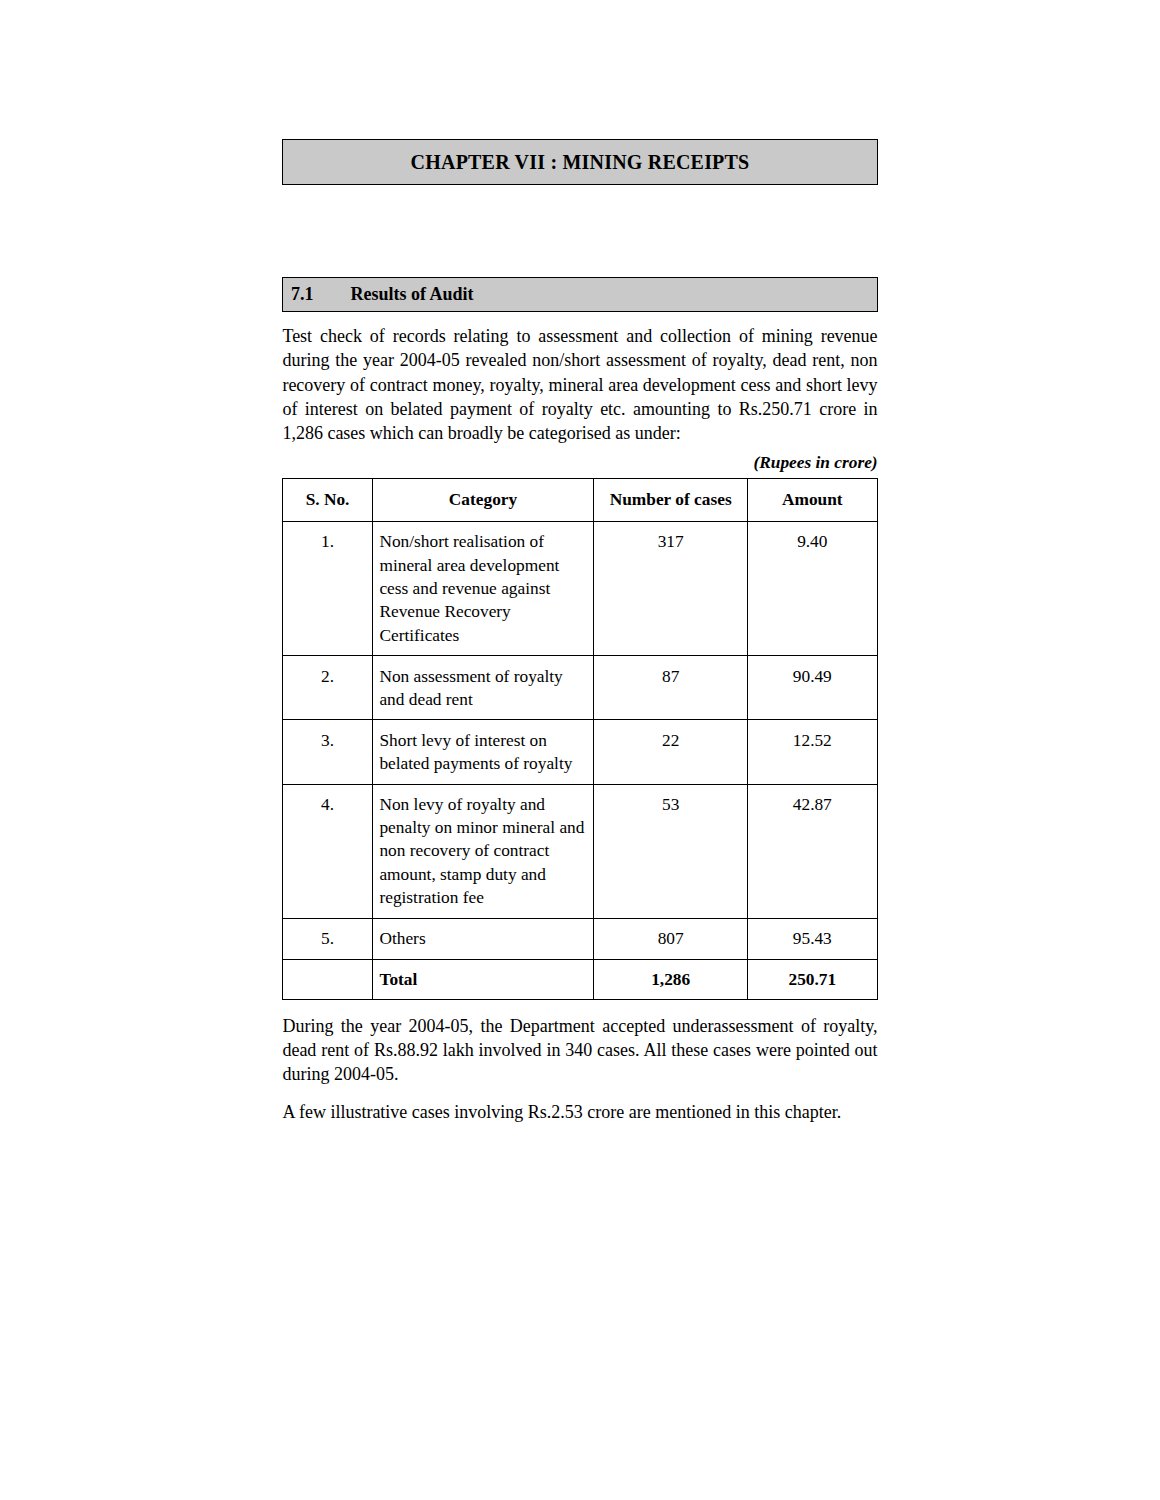CHAPTER VII : MINING RECEIPTS
7.1 Results of Audit
Test check of records relating to assessment and collection of mining revenue during the year 2004-05 revealed non/short assessment of royalty, dead rent, non recovery of contract money, royalty, mineral area development cess and short levy of interest on belated payment of royalty etc. amounting to Rs.250.71 crore in 1,286 cases which can broadly be categorised as under:
(Rupees in crore)
| S. No. | Category | Number of cases | Amount |
| --- | --- | --- | --- |
| 1. | Non/short realisation of mineral area development cess and revenue against Revenue Recovery Certificates | 317 | 9.40 |
| 2. | Non assessment of royalty and dead rent | 87 | 90.49 |
| 3. | Short levy of interest on belated payments of royalty | 22 | 12.52 |
| 4. | Non levy of royalty and penalty on minor mineral and non recovery of contract amount, stamp duty and registration fee | 53 | 42.87 |
| 5. | Others | 807 | 95.43 |
| | Total | 1,286 | 250.71 |
During the year 2004-05, the Department accepted underassessment of royalty, dead rent of Rs.88.92 lakh involved in 340 cases. All these cases were pointed out during 2004-05.
A few illustrative cases involving Rs.2.53 crore are mentioned in this chapter.